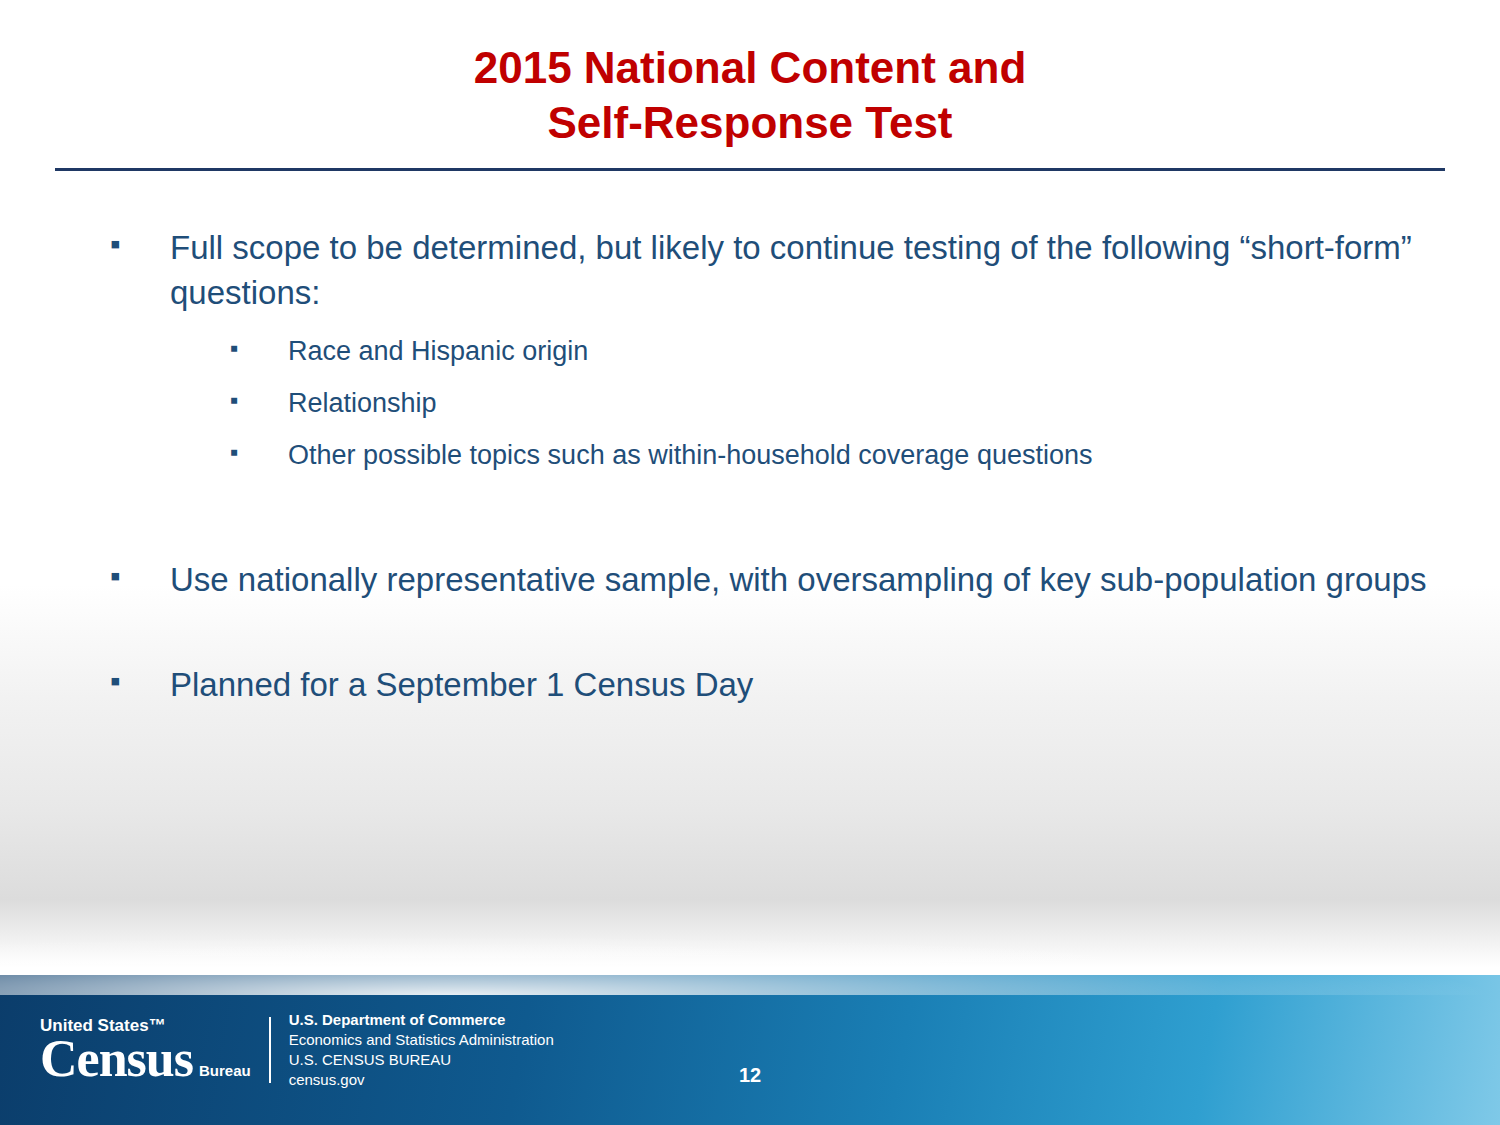2015 National Content and
Self-Response Test
Full scope to be determined, but likely to continue testing of the following “short-form” questions:
Race and Hispanic origin
Relationship
Other possible topics such as within-household coverage questions
Use nationally representative sample, with oversampling of key sub-population groups
Planned for a September 1 Census Day
United States™
Census
Bureau
U.S. Department of Commerce
Economics and Statistics Administration
U.S. CENSUS BUREAU
census.gov
12